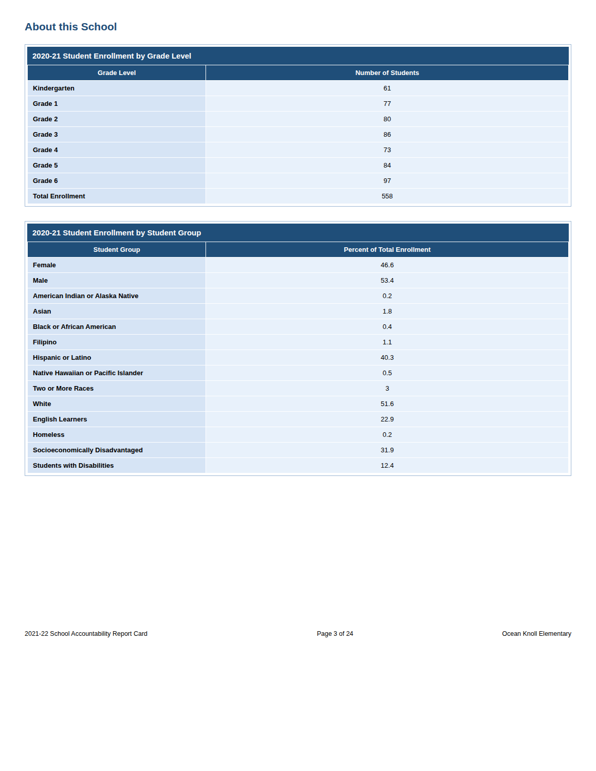About this School
2020-21 Student Enrollment by Grade Level
| Grade Level | Number of Students |
| --- | --- |
| Kindergarten | 61 |
| Grade 1 | 77 |
| Grade 2 | 80 |
| Grade 3 | 86 |
| Grade 4 | 73 |
| Grade 5 | 84 |
| Grade 6 | 97 |
| Total Enrollment | 558 |
2020-21 Student Enrollment by Student Group
| Student Group | Percent of Total Enrollment |
| --- | --- |
| Female | 46.6 |
| Male | 53.4 |
| American Indian or Alaska Native | 0.2 |
| Asian | 1.8 |
| Black or African American | 0.4 |
| Filipino | 1.1 |
| Hispanic or Latino | 40.3 |
| Native Hawaiian or Pacific Islander | 0.5 |
| Two or More Races | 3 |
| White | 51.6 |
| English Learners | 22.9 |
| Homeless | 0.2 |
| Socioeconomically Disadvantaged | 31.9 |
| Students with Disabilities | 12.4 |
2021-22 School Accountability Report Card Page 3 of 24 Ocean Knoll Elementary